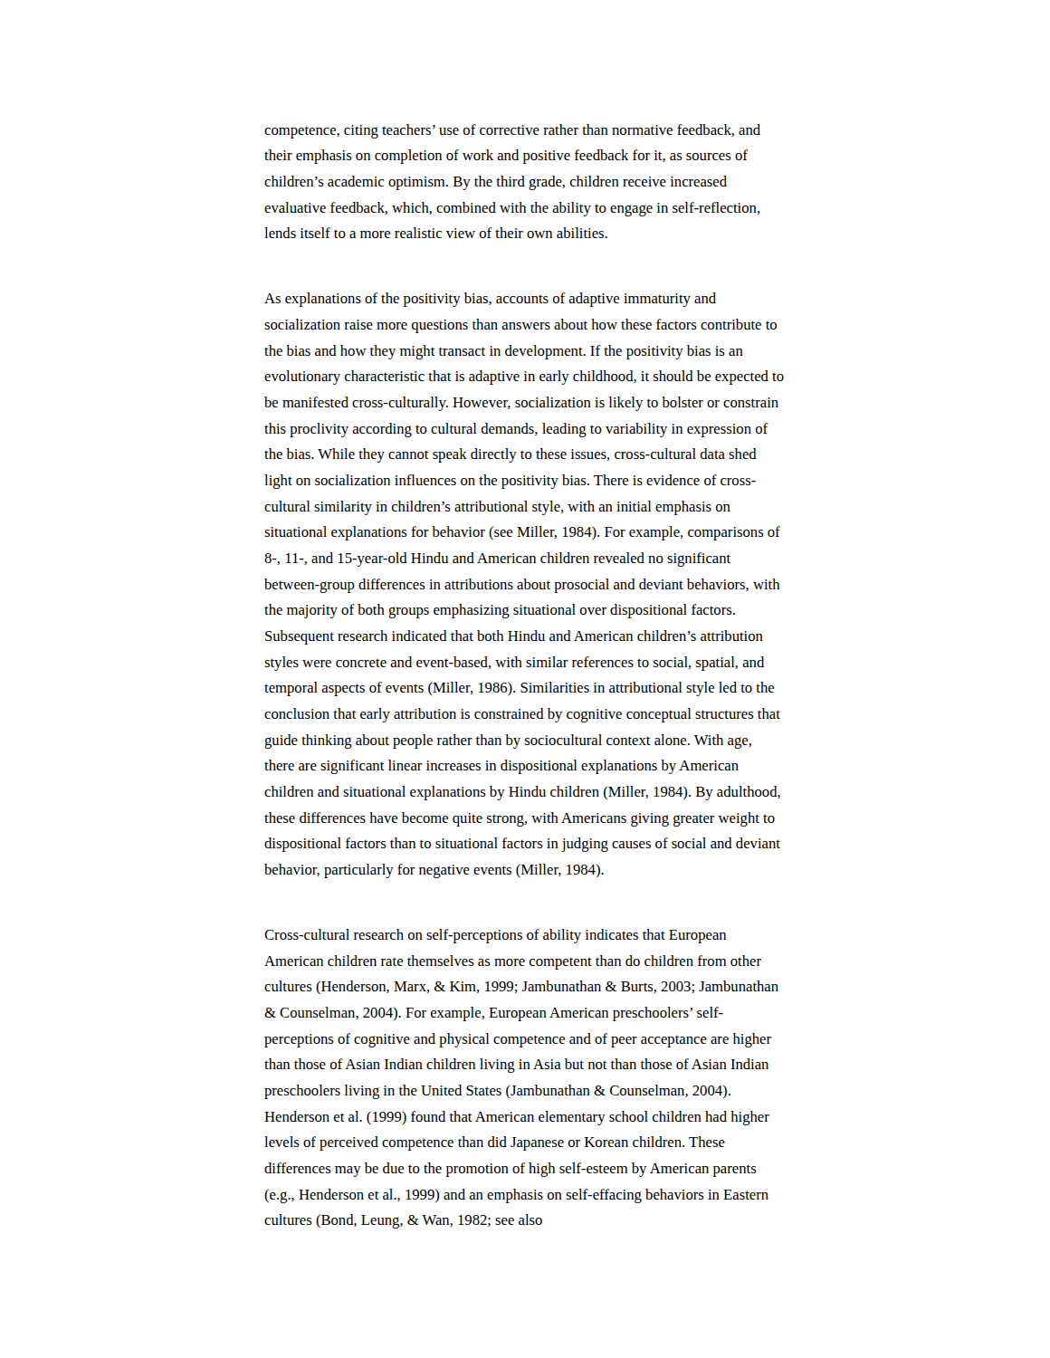competence, citing teachers’ use of corrective rather than normative feedback, and their emphasis on completion of work and positive feedback for it, as sources of children’s academic optimism. By the third grade, children receive increased evaluative feedback, which, combined with the ability to engage in self-reflection, lends itself to a more realistic view of their own abilities.
As explanations of the positivity bias, accounts of adaptive immaturity and socialization raise more questions than answers about how these factors contribute to the bias and how they might transact in development. If the positivity bias is an evolutionary characteristic that is adaptive in early childhood, it should be expected to be manifested cross-culturally. However, socialization is likely to bolster or constrain this proclivity according to cultural demands, leading to variability in expression of the bias. While they cannot speak directly to these issues, cross-cultural data shed light on socialization influences on the positivity bias. There is evidence of cross-cultural similarity in children’s attributional style, with an initial emphasis on situational explanations for behavior (see Miller, 1984). For example, comparisons of 8-, 11-, and 15-year-old Hindu and American children revealed no significant between-group differences in attributions about prosocial and deviant behaviors, with the majority of both groups emphasizing situational over dispositional factors. Subsequent research indicated that both Hindu and American children’s attribution styles were concrete and event-based, with similar references to social, spatial, and temporal aspects of events (Miller, 1986). Similarities in attributional style led to the conclusion that early attribution is constrained by cognitive conceptual structures that guide thinking about people rather than by sociocultural context alone. With age, there are significant linear increases in dispositional explanations by American children and situational explanations by Hindu children (Miller, 1984). By adulthood, these differences have become quite strong, with Americans giving greater weight to dispositional factors than to situational factors in judging causes of social and deviant behavior, particularly for negative events (Miller, 1984).
Cross-cultural research on self-perceptions of ability indicates that European American children rate themselves as more competent than do children from other cultures (Henderson, Marx, & Kim, 1999; Jambunathan & Burts, 2003; Jambunathan & Counselman, 2004). For example, European American preschoolers’ self-perceptions of cognitive and physical competence and of peer acceptance are higher than those of Asian Indian children living in Asia but not than those of Asian Indian preschoolers living in the United States (Jambunathan & Counselman, 2004). Henderson et al. (1999) found that American elementary school children had higher levels of perceived competence than did Japanese or Korean children. These differences may be due to the promotion of high self-esteem by American parents (e.g., Henderson et al., 1999) and an emphasis on self-effacing behaviors in Eastern cultures (Bond, Leung, & Wan, 1982; see also